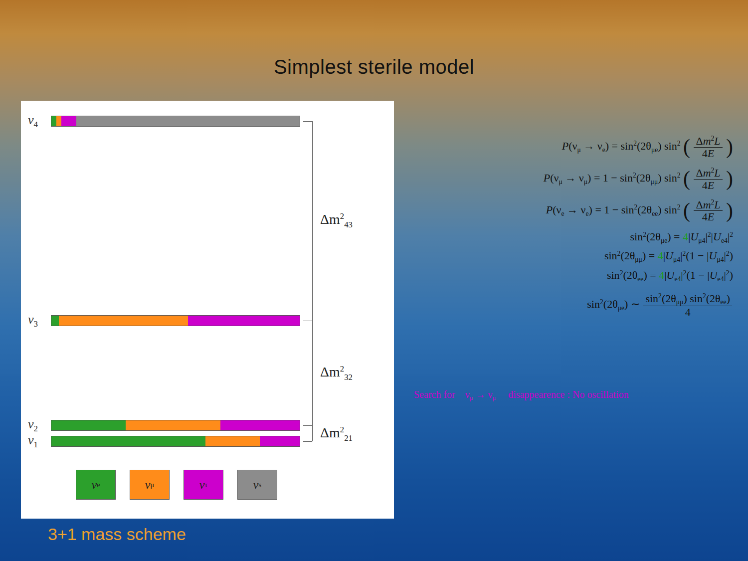Simplest sterile model
ν4
ν3
ν2
ν1
Δm243
Δm232
Δm221
νe
νμ
ντ
νs
3+1 mass scheme
P(νμ → νe) = sin2(2θμe) sin2 ( Δm 2 L 4E )
P(νμ → νμ) = 1 − sin2(2θμμ) sin2 ( Δm 2 L 4E )
P(νe → νe) = 1 − sin2(2θee) sin2 ( Δm 2 L 4E )
sin2(2θμe) = 4|Uμ4|2|Ue4|2
sin2(2θμμ) = 4|Uμ4|2(1 − |Uμ4|2)
sin2(2θee) = 4|Ue4|2(1 − |Ue4|2)
sin2(2θμe) ∼ sin2(2θμμ) sin2(2θee) 4
Search for νμ → νμ disappearence : No oscillation